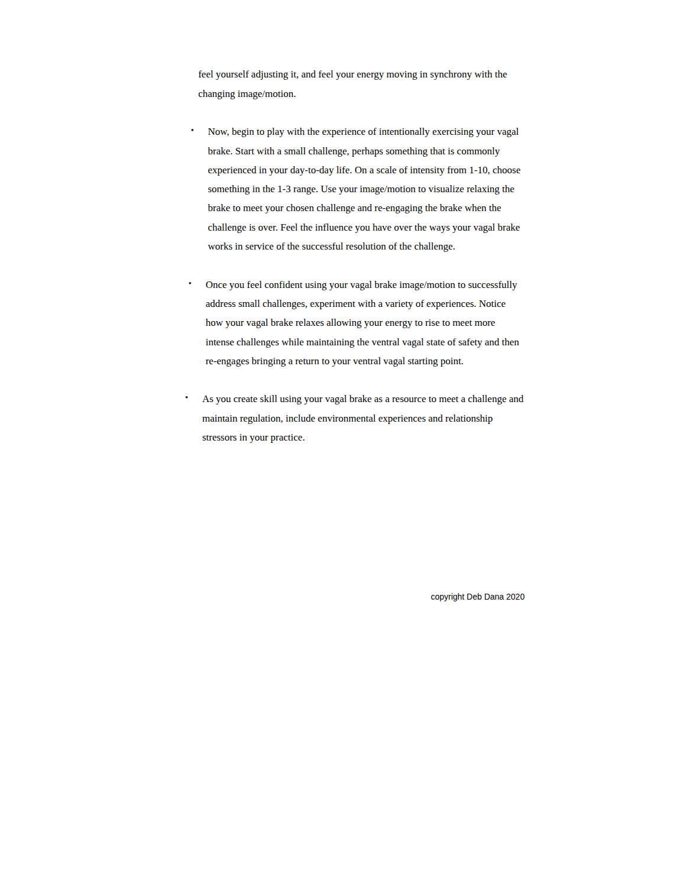feel yourself adjusting it, and feel your energy moving in synchrony with the changing image/motion.
Now, begin to play with the experience of intentionally exercising your vagal brake. Start with a small challenge, perhaps something that is commonly experienced in your day-to-day life. On a scale of intensity from 1-10, choose something in the 1-3 range. Use your image/motion to visualize relaxing the brake to meet your chosen challenge and re-engaging the brake when the challenge is over. Feel the influence you have over the ways your vagal brake works in service of the successful resolution of the challenge.
Once you feel confident using your vagal brake image/motion to successfully address small challenges, experiment with a variety of experiences. Notice how your vagal brake relaxes allowing your energy to rise to meet more intense challenges while maintaining the ventral vagal state of safety and then re-engages bringing a return to your ventral vagal starting point.
As you create skill using your vagal brake as a resource to meet a challenge and maintain regulation, include environmental experiences and relationship stressors in your practice.
copyright Deb Dana 2020